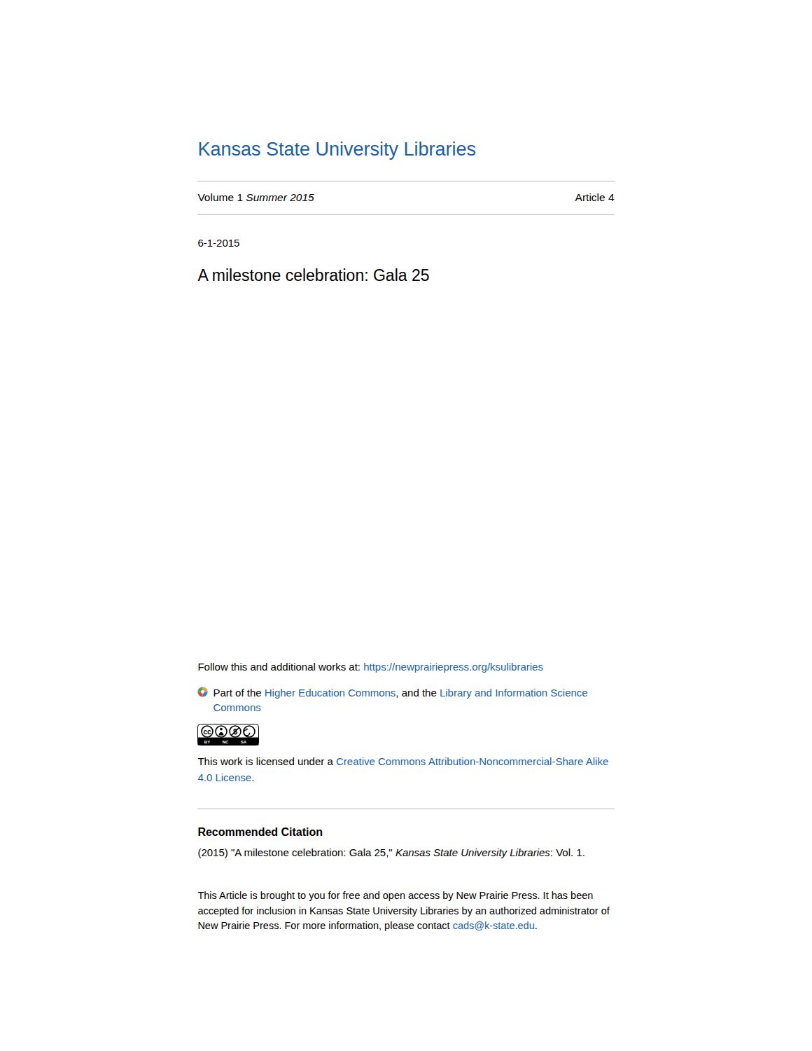Kansas State University Libraries
Volume 1 Summer 2015
Article 4
6-1-2015
A milestone celebration: Gala 25
Follow this and additional works at: https://newprairiepress.org/ksulibraries
Part of the Higher Education Commons, and the Library and Information Science Commons
cc $ BY NC SA
This work is licensed under a Creative Commons Attribution-Noncommercial-Share Alike 4.0 License.
Recommended Citation
(2015) "A milestone celebration: Gala 25," Kansas State University Libraries: Vol. 1.
This Article is brought to you for free and open access by New Prairie Press. It has been accepted for inclusion in Kansas State University Libraries by an authorized administrator of New Prairie Press. For more information, please contact cads@k-state.edu.